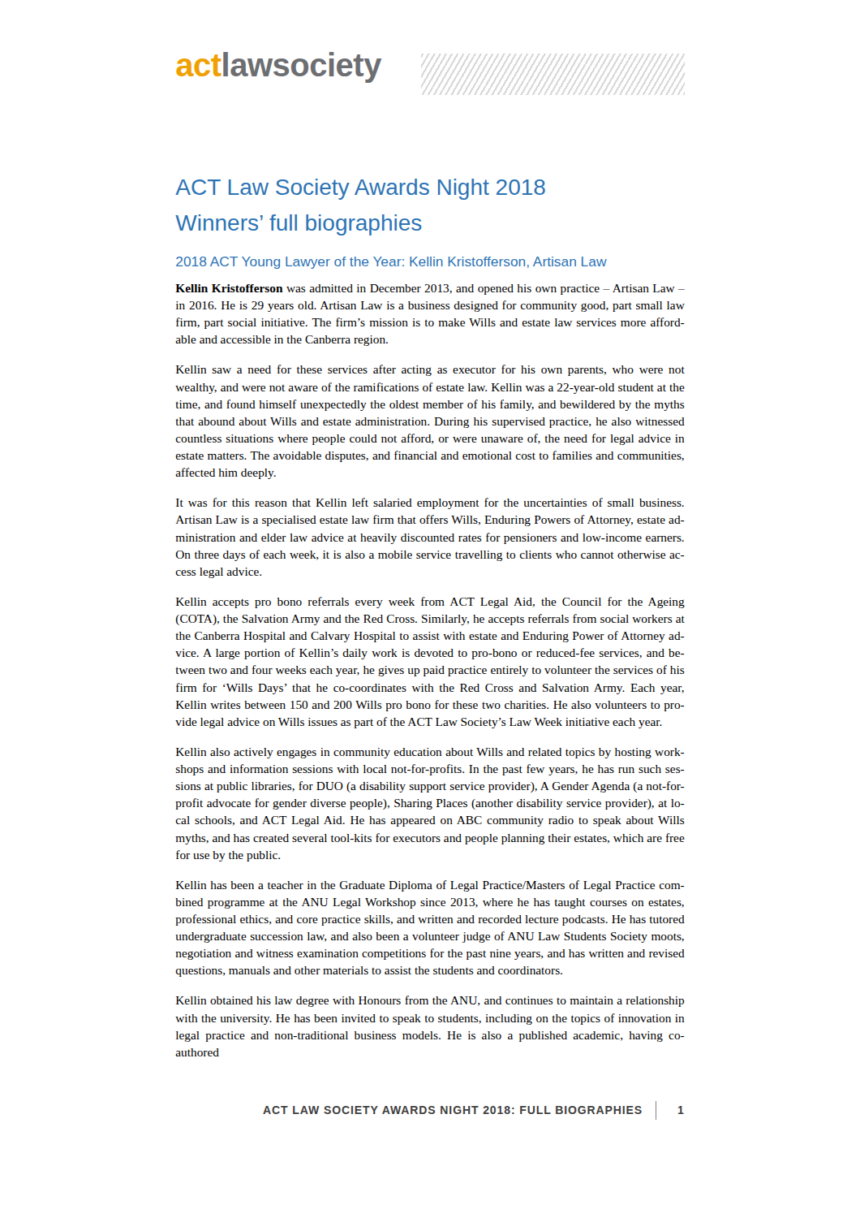act lawsociety
ACT Law Society Awards Night 2018
Winners’ full biographies
2018 ACT Young Lawyer of the Year: Kellin Kristofferson, Artisan Law
Kellin Kristofferson was admitted in December 2013, and opened his own practice – Artisan Law – in 2016. He is 29 years old. Artisan Law is a business designed for community good, part small law firm, part social initiative. The firm’s mission is to make Wills and estate law services more affordable and accessible in the Canberra region.
Kellin saw a need for these services after acting as executor for his own parents, who were not wealthy, and were not aware of the ramifications of estate law. Kellin was a 22-year-old student at the time, and found himself unexpectedly the oldest member of his family, and bewildered by the myths that abound about Wills and estate administration. During his supervised practice, he also witnessed countless situations where people could not afford, or were unaware of, the need for legal advice in estate matters. The avoidable disputes, and financial and emotional cost to families and communities, affected him deeply.
It was for this reason that Kellin left salaried employment for the uncertainties of small business. Artisan Law is a specialised estate law firm that offers Wills, Enduring Powers of Attorney, estate administration and elder law advice at heavily discounted rates for pensioners and low-income earners. On three days of each week, it is also a mobile service travelling to clients who cannot otherwise access legal advice.
Kellin accepts pro bono referrals every week from ACT Legal Aid, the Council for the Ageing (COTA), the Salvation Army and the Red Cross. Similarly, he accepts referrals from social workers at the Canberra Hospital and Calvary Hospital to assist with estate and Enduring Power of Attorney advice. A large portion of Kellin’s daily work is devoted to pro-bono or reduced-fee services, and between two and four weeks each year, he gives up paid practice entirely to volunteer the services of his firm for ‘Wills Days’ that he co-coordinates with the Red Cross and Salvation Army. Each year, Kellin writes between 150 and 200 Wills pro bono for these two charities. He also volunteers to provide legal advice on Wills issues as part of the ACT Law Society’s Law Week initiative each year.
Kellin also actively engages in community education about Wills and related topics by hosting workshops and information sessions with local not-for-profits. In the past few years, he has run such sessions at public libraries, for DUO (a disability support service provider), A Gender Agenda (a not-for-profit advocate for gender diverse people), Sharing Places (another disability service provider), at local schools, and ACT Legal Aid. He has appeared on ABC community radio to speak about Wills myths, and has created several tool-kits for executors and people planning their estates, which are free for use by the public.
Kellin has been a teacher in the Graduate Diploma of Legal Practice/Masters of Legal Practice combined programme at the ANU Legal Workshop since 2013, where he has taught courses on estates, professional ethics, and core practice skills, and written and recorded lecture podcasts. He has tutored undergraduate succession law, and also been a volunteer judge of ANU Law Students Society moots, negotiation and witness examination competitions for the past nine years, and has written and revised questions, manuals and other materials to assist the students and coordinators.
Kellin obtained his law degree with Honours from the ANU, and continues to maintain a relationship with the university. He has been invited to speak to students, including on the topics of innovation in legal practice and non-traditional business models. He is also a published academic, having co-authored
ACT LAW SOCIETY AWARDS NIGHT 2018: FULL BIOGRAPHIES 1